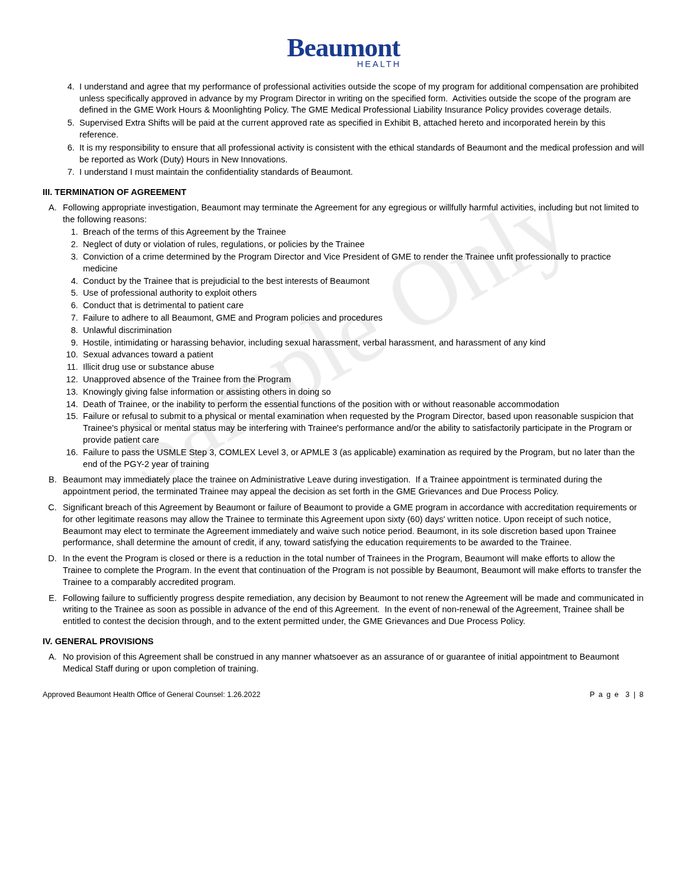Sample Only
Beaumont
HEALTH
I understand and agree that my performance of professional activities outside the scope of my program for additional compensation are prohibited unless specifically approved in advance by my Program Director in writing on the specified form. Activities outside the scope of the program are defined in the GME Work Hours & Moonlighting Policy. The GME Medical Professional Liability Insurance Policy provides coverage details.
Supervised Extra Shifts will be paid at the current approved rate as specified in Exhibit B, attached hereto and incorporated herein by this reference.
It is my responsibility to ensure that all professional activity is consistent with the ethical standards of Beaumont and the medical profession and will be reported as Work (Duty) Hours in New Innovations.
I understand I must maintain the confidentiality standards of Beaumont.
III. TERMINATION OF AGREEMENT
Following appropriate investigation, Beaumont may terminate the Agreement for any egregious or willfully harmful activities, including but not limited to the following reasons:
Breach of the terms of this Agreement by the Trainee
Neglect of duty or violation of rules, regulations, or policies by the Trainee
Conviction of a crime determined by the Program Director and Vice President of GME to render the Trainee unfit professionally to practice medicine
Conduct by the Trainee that is prejudicial to the best interests of Beaumont
Use of professional authority to exploit others
Conduct that is detrimental to patient care
Failure to adhere to all Beaumont, GME and Program policies and procedures
Unlawful discrimination
Hostile, intimidating or harassing behavior, including sexual harassment, verbal harassment, and harassment of any kind
Sexual advances toward a patient
Illicit drug use or substance abuse
Unapproved absence of the Trainee from the Program
Knowingly giving false information or assisting others in doing so
Death of Trainee, or the inability to perform the essential functions of the position with or without reasonable accommodation
Failure or refusal to submit to a physical or mental examination when requested by the Program Director, based upon reasonable suspicion that Trainee's physical or mental status may be interfering with Trainee's performance and/or the ability to satisfactorily participate in the Program or provide patient care
Failure to pass the USMLE Step 3, COMLEX Level 3, or APMLE 3 (as applicable) examination as required by the Program, but no later than the end of the PGY-2 year of training
Beaumont may immediately place the trainee on Administrative Leave during investigation. If a Trainee appointment is terminated during the appointment period, the terminated Trainee may appeal the decision as set forth in the GME Grievances and Due Process Policy.
Significant breach of this Agreement by Beaumont or failure of Beaumont to provide a GME program in accordance with accreditation requirements or for other legitimate reasons may allow the Trainee to terminate this Agreement upon sixty (60) days' written notice. Upon receipt of such notice, Beaumont may elect to terminate the Agreement immediately and waive such notice period. Beaumont, in its sole discretion based upon Trainee performance, shall determine the amount of credit, if any, toward satisfying the education requirements to be awarded to the Trainee.
In the event the Program is closed or there is a reduction in the total number of Trainees in the Program, Beaumont will make efforts to allow the Trainee to complete the Program. In the event that continuation of the Program is not possible by Beaumont, Beaumont will make efforts to transfer the Trainee to a comparably accredited program.
Following failure to sufficiently progress despite remediation, any decision by Beaumont to not renew the Agreement will be made and communicated in writing to the Trainee as soon as possible in advance of the end of this Agreement. In the event of non-renewal of the Agreement, Trainee shall be entitled to contest the decision through, and to the extent permitted under, the GME Grievances and Due Process Policy.
IV. GENERAL PROVISIONS
No provision of this Agreement shall be construed in any manner whatsoever as an assurance of or guarantee of initial appointment to Beaumont Medical Staff during or upon completion of training.
Approved Beaumont Health Office of General Counsel: 1.26.2022 P a g e 3 | 8